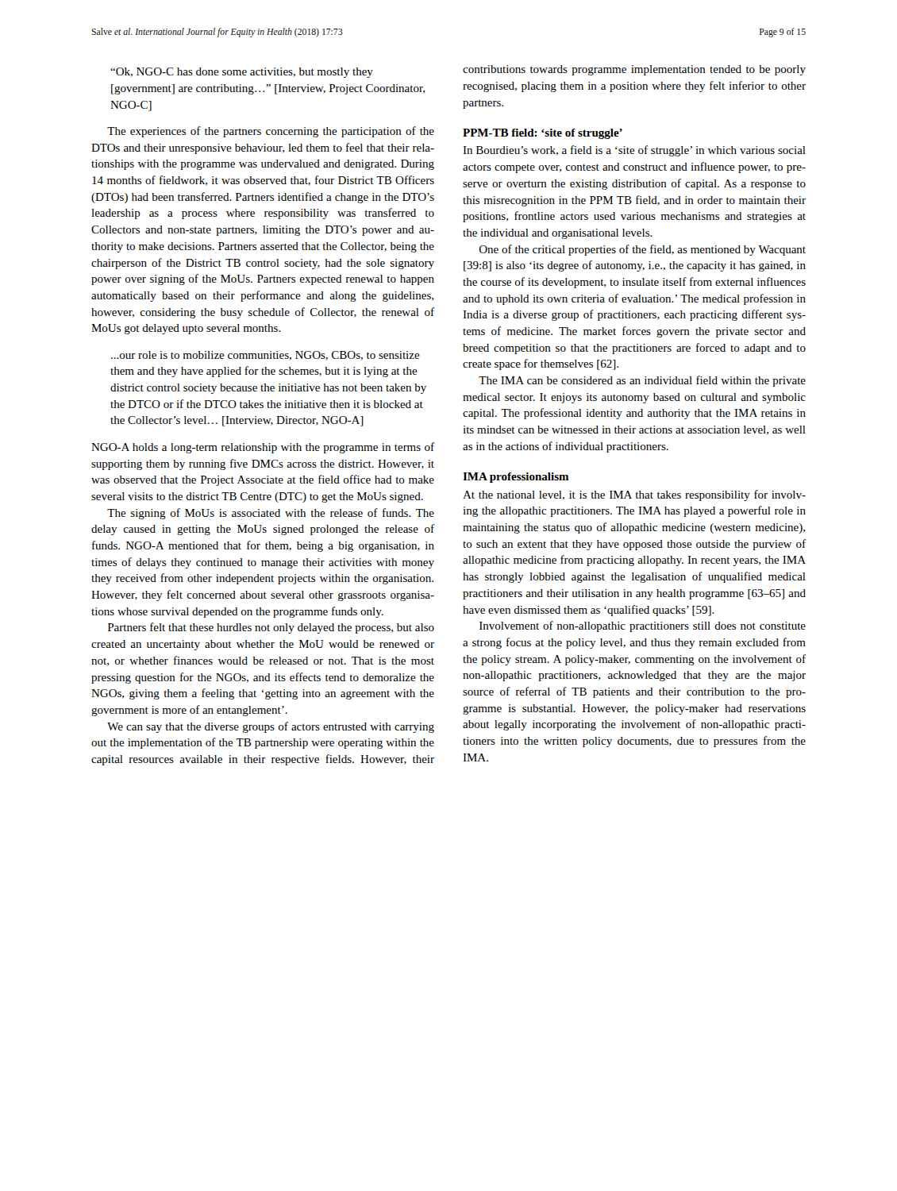Salve et al. International Journal for Equity in Health (2018) 17:73 Page 9 of 15
“Ok, NGO-C has done some activities, but mostly they [government] are contributing…” [Interview, Project Coordinator, NGO-C]
The experiences of the partners concerning the participation of the DTOs and their unresponsive behaviour, led them to feel that their relationships with the programme was undervalued and denigrated. During 14 months of fieldwork, it was observed that, four District TB Officers (DTOs) had been transferred. Partners identified a change in the DTO’s leadership as a process where responsibility was transferred to Collectors and non-state partners, limiting the DTO’s power and authority to make decisions. Partners asserted that the Collector, being the chairperson of the District TB control society, had the sole signatory power over signing of the MoUs. Partners expected renewal to happen automatically based on their performance and along the guidelines, however, considering the busy schedule of Collector, the renewal of MoUs got delayed upto several months.
...our role is to mobilize communities, NGOs, CBOs, to sensitize them and they have applied for the schemes, but it is lying at the district control society because the initiative has not been taken by the DTCO or if the DTCO takes the initiative then it is blocked at the Collector’s level… [Interview, Director, NGO-A]
NGO-A holds a long-term relationship with the programme in terms of supporting them by running five DMCs across the district. However, it was observed that the Project Associate at the field office had to make several visits to the district TB Centre (DTC) to get the MoUs signed.
The signing of MoUs is associated with the release of funds. The delay caused in getting the MoUs signed prolonged the release of funds. NGO-A mentioned that for them, being a big organisation, in times of delays they continued to manage their activities with money they received from other independent projects within the organisation. However, they felt concerned about several other grassroots organisations whose survival depended on the programme funds only.
Partners felt that these hurdles not only delayed the process, but also created an uncertainty about whether the MoU would be renewed or not, or whether finances would be released or not. That is the most pressing question for the NGOs, and its effects tend to demoralize the NGOs, giving them a feeling that ‘getting into an agreement with the government is more of an entanglement’.
We can say that the diverse groups of actors entrusted with carrying out the implementation of the TB partnership were operating within the capital resources available in their respective fields. However, their contributions towards programme implementation tended to be poorly recognised, placing them in a position where they felt inferior to other partners.
PPM-TB field: ‘site of struggle’
In Bourdieu’s work, a field is a ‘site of struggle’ in which various social actors compete over, contest and construct and influence power, to preserve or overturn the existing distribution of capital. As a response to this misrecognition in the PPM TB field, and in order to maintain their positions, frontline actors used various mechanisms and strategies at the individual and organisational levels.
One of the critical properties of the field, as mentioned by Wacquant [39:8] is also ‘its degree of autonomy, i.e., the capacity it has gained, in the course of its development, to insulate itself from external influences and to uphold its own criteria of evaluation.’ The medical profession in India is a diverse group of practitioners, each practicing different systems of medicine. The market forces govern the private sector and breed competition so that the practitioners are forced to adapt and to create space for themselves [62].
The IMA can be considered as an individual field within the private medical sector. It enjoys its autonomy based on cultural and symbolic capital. The professional identity and authority that the IMA retains in its mindset can be witnessed in their actions at association level, as well as in the actions of individual practitioners.
IMA professionalism
At the national level, it is the IMA that takes responsibility for involving the allopathic practitioners. The IMA has played a powerful role in maintaining the status quo of allopathic medicine (western medicine), to such an extent that they have opposed those outside the purview of allopathic medicine from practicing allopathy. In recent years, the IMA has strongly lobbied against the legalisation of unqualified medical practitioners and their utilisation in any health programme [63–65] and have even dismissed them as ‘qualified quacks’ [59].
Involvement of non-allopathic practitioners still does not constitute a strong focus at the policy level, and thus they remain excluded from the policy stream. A policy-maker, commenting on the involvement of non-allopathic practitioners, acknowledged that they are the major source of referral of TB patients and their contribution to the programme is substantial. However, the policy-maker had reservations about legally incorporating the involvement of non-allopathic practitioners into the written policy documents, due to pressures from the IMA.